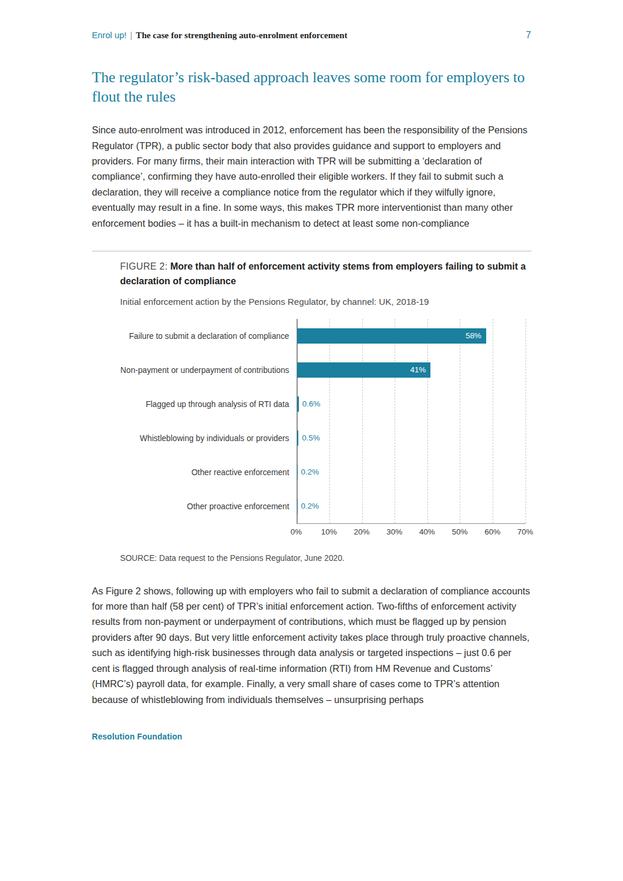Enrol up!|The case for strengthening auto-enrolment enforcement
7
The regulator’s risk-based approach leaves some room for employers to flout the rules
Since auto-enrolment was introduced in 2012, enforcement has been the responsibility of the Pensions Regulator (TPR), a public sector body that also provides guidance and support to employers and providers. For many firms, their main interaction with TPR will be submitting a ‘declaration of compliance’, confirming they have auto-enrolled their eligible workers. If they fail to submit such a declaration, they will receive a compliance notice from the regulator which if they wilfully ignore, eventually may result in a fine. In some ways, this makes TPR more interventionist than many other enforcement bodies – it has a built-in mechanism to detect at least some non-compliance
FIGURE 2: More than half of enforcement activity stems from employers failing to submit a declaration of compliance
Initial enforcement action by the Pensions Regulator, by channel: UK, 2018-19
Failure to submit a declaration of compliance
Non-payment or underpayment of contributions
Flagged up through analysis of RTI data
Whistleblowing by individuals or providers
Other reactive enforcement
Other proactive enforcement
58%
41%
0.6%
0.5%
0.2%
0.2%
0% 10% 20% 30% 40% 50% 60% 70%
SOURCE: Data request to the Pensions Regulator, June 2020.
As Figure 2 shows, following up with employers who fail to submit a declaration of compliance accounts for more than half (58 per cent) of TPR’s initial enforcement action. Two-fifths of enforcement activity results from non-payment or underpayment of contributions, which must be flagged up by pension providers after 90 days. But very little enforcement activity takes place through truly proactive channels, such as identifying high-risk businesses through data analysis or targeted inspections – just 0.6 per cent is flagged through analysis of real-time information (RTI) from HM Revenue and Customs’ (HMRC’s) payroll data, for example. Finally, a very small share of cases come to TPR’s attention because of whistleblowing from individuals themselves – unsurprising perhaps
Resolution Foundation